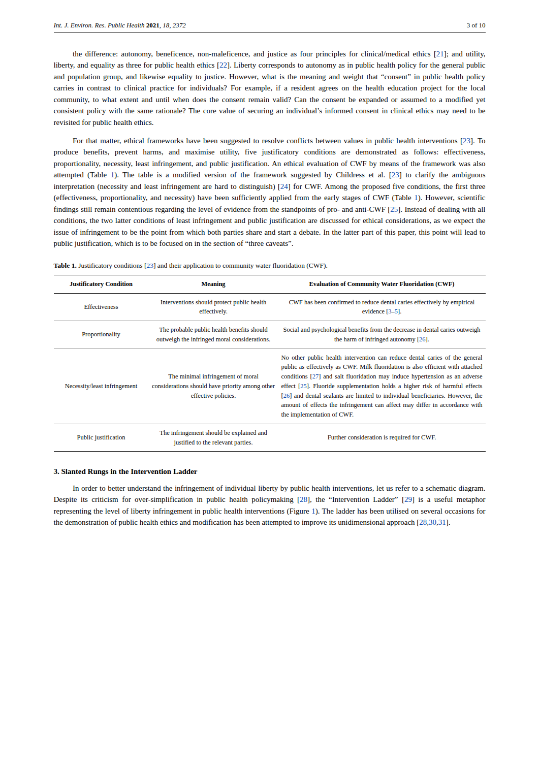Int. J. Environ. Res. Public Health 2021, 18, 2372 3 of 10
the difference: autonomy, beneficence, non-maleficence, and justice as four principles for clinical/medical ethics [21]; and utility, liberty, and equality as three for public health ethics [22]. Liberty corresponds to autonomy as in public health policy for the general public and population group, and likewise equality to justice. However, what is the meaning and weight that “consent” in public health policy carries in contrast to clinical practice for individuals? For example, if a resident agrees on the health education project for the local community, to what extent and until when does the consent remain valid? Can the consent be expanded or assumed to a modified yet consistent policy with the same rationale? The core value of securing an individual’s informed consent in clinical ethics may need to be revisited for public health ethics.
For that matter, ethical frameworks have been suggested to resolve conflicts between values in public health interventions [23]. To produce benefits, prevent harms, and maximise utility, five justificatory conditions are demonstrated as follows: effectiveness, proportionality, necessity, least infringement, and public justification. An ethical evaluation of CWF by means of the framework was also attempted (Table 1). The table is a modified version of the framework suggested by Childress et al. [23] to clarify the ambiguous interpretation (necessity and least infringement are hard to distinguish) [24] for CWF. Among the proposed five conditions, the first three (effectiveness, proportionality, and necessity) have been sufficiently applied from the early stages of CWF (Table 1). However, scientific findings still remain contentious regarding the level of evidence from the standpoints of pro- and anti-CWF [25]. Instead of dealing with all conditions, the two latter conditions of least infringement and public justification are discussed for ethical considerations, as we expect the issue of infringement to be the point from which both parties share and start a debate. In the latter part of this paper, this point will lead to public justification, which is to be focused on in the section of “three caveats”.
Table 1. Justificatory conditions [23] and their application to community water fluoridation (CWF).
| Justificatory Condition | Meaning | Evaluation of Community Water Fluoridation (CWF) |
| --- | --- | --- |
| Effectiveness | Interventions should protect public health effectively. | CWF has been confirmed to reduce dental caries effectively by empirical evidence [ 3 – 5 ]. |
| Proportionality | The probable public health benefits should outweigh the infringed moral considerations. | Social and psychological benefits from the decrease in dental caries outweigh the harm of infringed autonomy [ 26 ]. |
| Necessity/least infringement | The minimal infringement of moral considerations should have priority among other effective policies. | No other public health intervention can reduce dental caries of the general public as effectively as CWF. Milk fluoridation is also efficient with attached conditions [ 27 ] and salt fluoridation may induce hypertension as an adverse effect [ 25 ]. Fluoride supplementation holds a higher risk of harmful effects [ 26 ] and dental sealants are limited to individual beneficiaries. However, the amount of effects the infringement can affect may differ in accordance with the implementation of CWF. |
| Public justification | The infringement should be explained and justified to the relevant parties. | Further consideration is required for CWF. |
3. Slanted Rungs in the Intervention Ladder
In order to better understand the infringement of individual liberty by public health interventions, let us refer to a schematic diagram. Despite its criticism for over-simplification in public health policymaking [28], the “Intervention Ladder” [29] is a useful metaphor representing the level of liberty infringement in public health interventions (Figure 1). The ladder has been utilised on several occasions for the demonstration of public health ethics and modification has been attempted to improve its unidimensional approach [28,30,31].